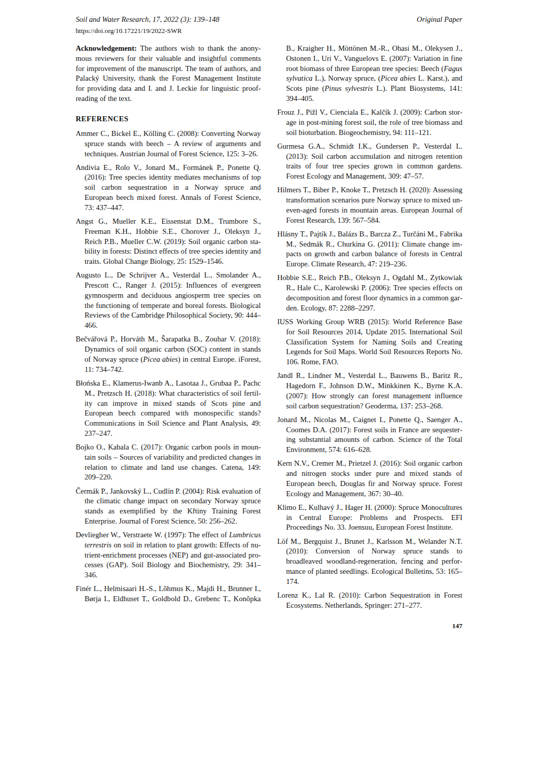Soil and Water Research, 17, 2022 (3): 139–148 Original Paper
https://doi.org/10.17221/19/2022-SWR
Acknowledgement: The authors wish to thank the anonymous reviewers for their valuable and insightful comments for improvement of the manuscript. The team of authors, and Palacký University, thank the Forest Management Institute for providing data and I. and J. Leckie for linguistic proofreading of the text.
REFERENCES
Ammer C., Bickel E., Kölling C. (2008): Converting Norway spruce stands with beech – A review of arguments and techniques. Austrian Journal of Forest Science, 125: 3–26.
Andivia E., Rolo V., Jonard M., Formánek P., Ponette Q. (2016): Tree species identity mediates mechanisms of top soil carbon sequestration in a Norway spruce and European beech mixed forest. Annals of Forest Science, 73: 437–447.
Angst G., Mueller K.E., Eissenstat D.M., Trumbore S., Freeman K.H., Hobbie S.E., Chorover J., Oleksyn J., Reich P.B., Mueller C.W. (2019): Soil organic carbon stability in forests: Distinct effects of tree species identity and traits. Global Change Biology, 25: 1529–1546.
Augusto L., De Schrijver A., Vesterdal L., Smolander A., Prescott C., Ranger J. (2015): Influences of evergreen gymnosperm and deciduous angiosperm tree species on the functioning of temperate and boreal forests. Biological Reviews of the Cambridge Philosophical Society, 90: 444–466.
Bečvářová P., Horváth M., Šarapatka B., Zouhar V. (2018): Dynamics of soil organic carbon (SOC) content in stands of Norway spruce (Picea abies) in central Europe. iForest, 11: 734–742.
Błońska E., Klamerus-Iwanb A., Lasotaa J., Grubaa P., Pachc M., Pretzsch H. (2018): What characteristics of soil fertility can improve in mixed stands of Scots pine and European beech compared with monospecific stands? Communications in Soil Science and Plant Analysis, 49: 237–247.
Bojko O., Kabala C. (2017): Organic carbon pools in mountain soils – Sources of variability and predicted changes in relation to climate and land use changes. Catena, 149: 209–220.
Čermák P., Jankovský L., Cudlín P. (2004): Risk evaluation of the climatic change impact on secondary Norway spruce stands as exemplified by the Křtiny Training Forest Enterprise. Journal of Forest Science, 50: 256–262.
Devliegher W., Verstraete W. (1997): The effect of Lumbricus terrestris on soil in relation to plant growth: Effects of nutrient-enrichment processes (NEP) and gut-associated processes (GAP). Soil Biology and Biochemistry, 29: 341–346.
Finér L., Helmisaari H.-S., Lõhmus K., Majdi H., Brunner I., Børja I., Eldhuset T., Goldbold D., Grebenc T., Konôpka B., Kraigher H., Möttönen M.-R., Ohasi M., Olekysen J., Ostonen I., Uri V., Vanguelovs E. (2007): Variation in fine root biomass of three European tree species: Beech (Fagus sylvatica L.), Norway spruce, (Picea abies L. Karst.), and Scots pine (Pinus sylvestris L.). Plant Biosystems, 141: 394–405.
Frouz J., Pižl V., Cienciala E., Kalčík J. (2009): Carbon storage in post-mining forest soil, the role of tree biomass and soil bioturbation. Biogeochemistry, 94: 111–121.
Gurmesa G.A., Schmidt I.K., Gundersen P., Vesterdal L. (2013): Soil carbon accumulation and nitrogen retention traits of four tree species grown in common gardens. Forest Ecology and Management, 309: 47–57.
Hilmers T., Biber P., Knoke T., Pretzsch H. (2020): Assessing transformation scenarios pure Norway spruce to mixed uneven-aged forests in mountain areas. European Journal of Forest Research, 139: 567–584.
Hlásny T., Pajtík J., Balázs B., Barcza Z., Turčáni M., Fabrika M., Sedmák R., Churkina G. (2011): Climate change impacts on growth and carbon balance of forests in Central Europe. Climate Research, 47: 219–236.
Hobbie S.E., Reich P.B., Oleksyn J., Ogdahl M., Zytkowiak R., Hale C., Karolewski P. (2006): Tree species effects on decomposition and forest floor dynamics in a common garden. Ecology, 87: 2288–2297.
IUSS Working Group WRB (2015): World Reference Base for Soil Resources 2014, Update 2015. International Soil Classification System for Naming Soils and Creating Legends for Soil Maps. World Soil Resources Reports No. 106. Rome, FAO.
Jandl R., Lindner M., Vesterdal L., Bauwens B., Baritz R., Hagedorn F., Johnson D.W., Minkkinen K., Byrne K.A. (2007): How strongly can forest management influence soil carbon sequestration? Geoderma, 137: 253–268.
Jonard M., Nicolas M., Caignet I., Ponette Q., Saenger A., Coomes D.A. (2017): Forest soils in France are sequestering substantial amounts of carbon. Science of the Total Environment, 574: 616–628.
Kern N.V., Cremer M., Prietzel J. (2016): Soil organic carbon and nitrogen stocks under pure and mixed stands of European beech, Douglas fir and Norway spruce. Forest Ecology and Management, 367: 30–40.
Klimo E., Kulhavý J., Hager H. (2000): Spruce Monocultures in Central Europe: Problems and Prospects. EFI Proceedings No. 33. Joensuu, European Forest Institute.
Löf M., Bergquist J., Brunet J., Karlsson M., Welander N.T. (2010): Conversion of Norway spruce stands to broadleaved woodland-regeneration, fencing and performance of planted seedlings. Ecological Bulletins, 53: 165–174.
Lorenz K., Lal R. (2010): Carbon Sequestration in Forest Ecosystems. Netherlands, Springer: 271–277.
147